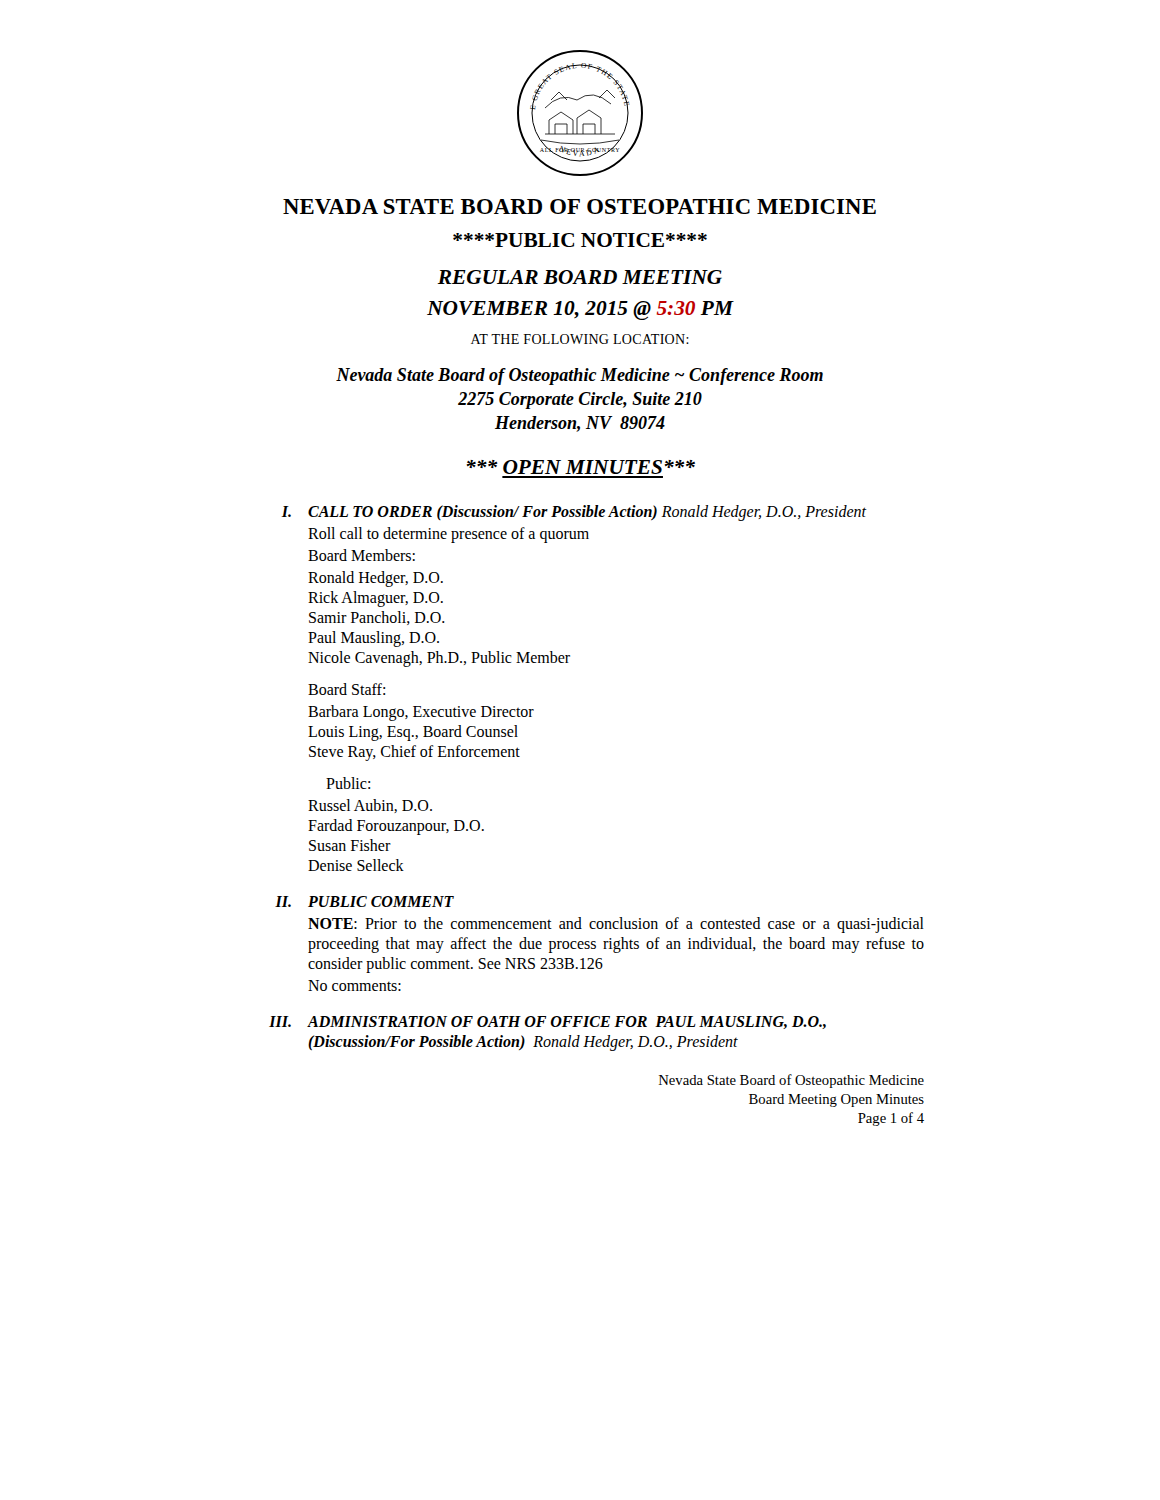THE GREAT SEAL OF THE STATE OF NEVADA ALL FOR OUR COUNTRY
NEVADA STATE BOARD OF OSTEOPATHIC MEDICINE
****PUBLIC NOTICE****
REGULAR BOARD MEETING
NOVEMBER 10, 2015 @ 5:30 PM
AT THE FOLLOWING LOCATION:
Nevada State Board of Osteopathic Medicine ~ Conference Room
2275 Corporate Circle, Suite 210
Henderson, NV 89074
*** OPEN MINUTES***
CALL TO ORDER (Discussion/ For Possible Action) Ronald Hedger, D.O., President
Roll call to determine presence of a quorum
Board Members:
Ronald Hedger, D.O.
Rick Almaguer, D.O.
Samir Pancholi, D.O.
Paul Mausling, D.O.
Nicole Cavenagh, Ph.D., Public Member
Board Staff:
Barbara Longo, Executive Director
Louis Ling, Esq., Board Counsel
Steve Ray, Chief of Enforcement
Public:
Russel Aubin, D.O.
Fardad Forouzanpour, D.O.
Susan Fisher
Denise Selleck
PUBLIC COMMENT
NOTE: Prior to the commencement and conclusion of a contested case or a quasi-judicial proceeding that may affect the due process rights of an individual, the board may refuse to consider public comment. See NRS 233B.126
No comments:
ADMINISTRATION OF OATH OF OFFICE FOR PAUL MAUSLING, D.O.,
(Discussion/For Possible Action) Ronald Hedger, D.O., President
Nevada State Board of Osteopathic Medicine
Board Meeting Open Minutes
Page 1 of 4